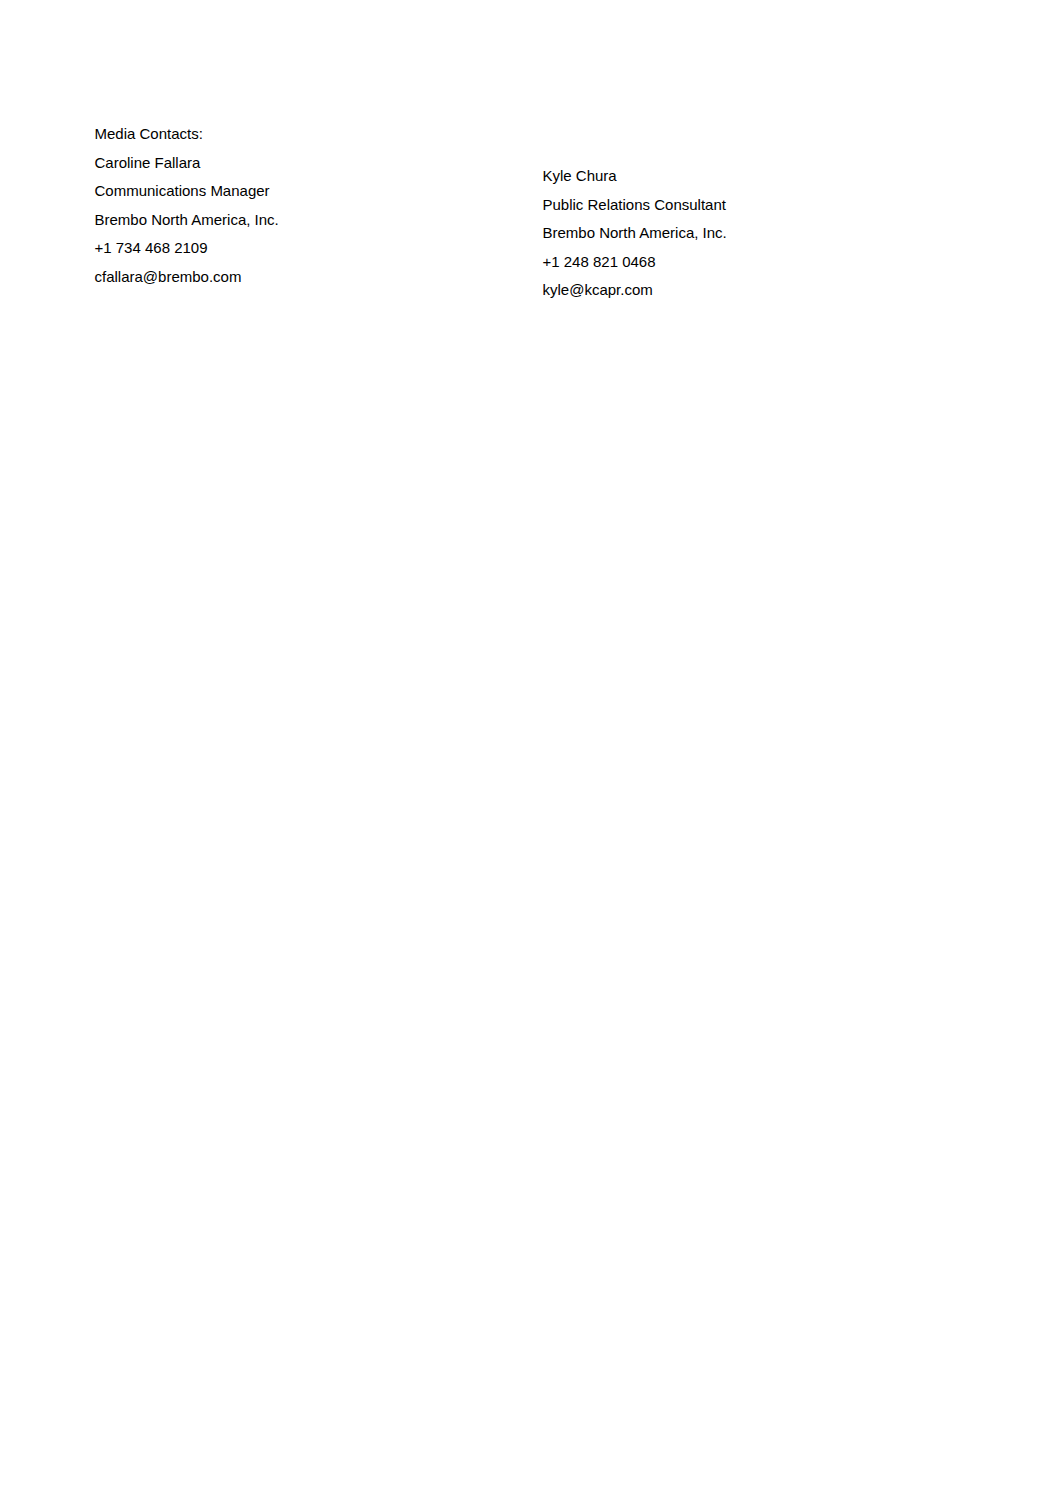Media Contacts:
Caroline Fallara
Communications Manager
Brembo North America, Inc.
+1 734 468 2109
cfallara@brembo.com
Kyle Chura
Public Relations Consultant
Brembo North America, Inc.
+1 248 821 0468
kyle@kcapr.com